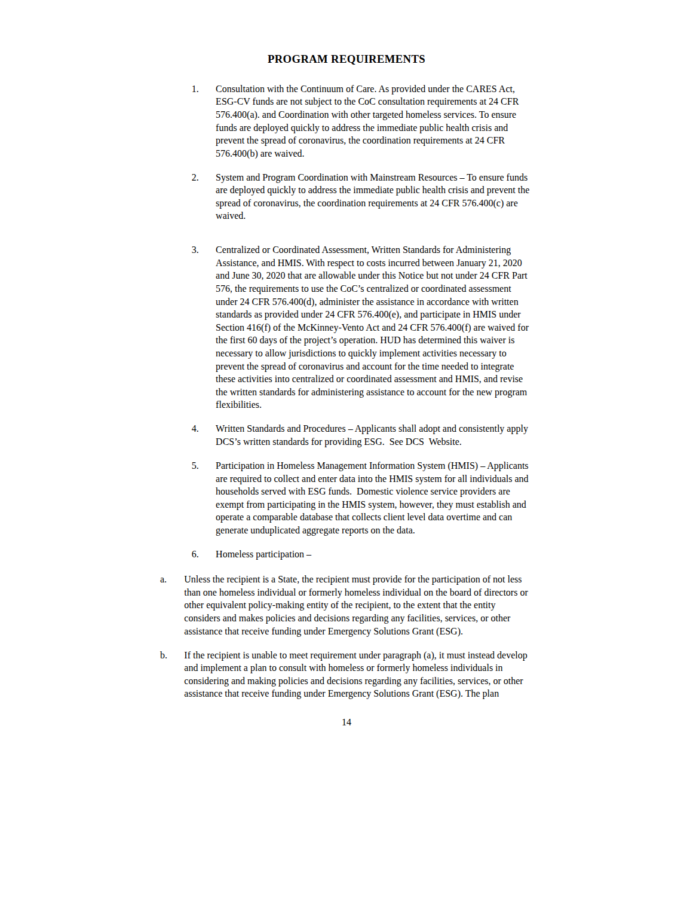PROGRAM REQUIREMENTS
Consultation with the Continuum of Care. As provided under the CARES Act, ESG-CV funds are not subject to the CoC consultation requirements at 24 CFR 576.400(a). and Coordination with other targeted homeless services. To ensure funds are deployed quickly to address the immediate public health crisis and prevent the spread of coronavirus, the coordination requirements at 24 CFR 576.400(b) are waived.
System and Program Coordination with Mainstream Resources – To ensure funds are deployed quickly to address the immediate public health crisis and prevent the spread of coronavirus, the coordination requirements at 24 CFR 576.400(c) are waived.
Centralized or Coordinated Assessment, Written Standards for Administering Assistance, and HMIS. With respect to costs incurred between January 21, 2020 and June 30, 2020 that are allowable under this Notice but not under 24 CFR Part 576, the requirements to use the CoC’s centralized or coordinated assessment under 24 CFR 576.400(d), administer the assistance in accordance with written standards as provided under 24 CFR 576.400(e), and participate in HMIS under Section 416(f) of the McKinney-Vento Act and 24 CFR 576.400(f) are waived for the first 60 days of the project’s operation. HUD has determined this waiver is necessary to allow jurisdictions to quickly implement activities necessary to prevent the spread of coronavirus and account for the time needed to integrate these activities into centralized or coordinated assessment and HMIS, and revise the written standards for administering assistance to account for the new program flexibilities.
Written Standards and Procedures – Applicants shall adopt and consistently apply DCS’s written standards for providing ESG. See DCS Website.
Participation in Homeless Management Information System (HMIS) – Applicants are required to collect and enter data into the HMIS system for all individuals and households served with ESG funds. Domestic violence service providers are exempt from participating in the HMIS system, however, they must establish and operate a comparable database that collects client level data overtime and can generate unduplicated aggregate reports on the data.
Homeless participation –
Unless the recipient is a State, the recipient must provide for the participation of not less than one homeless individual or formerly homeless individual on the board of directors or other equivalent policy-making entity of the recipient, to the extent that the entity considers and makes policies and decisions regarding any facilities, services, or other assistance that receive funding under Emergency Solutions Grant (ESG).
If the recipient is unable to meet requirement under paragraph (a), it must instead develop and implement a plan to consult with homeless or formerly homeless individuals in considering and making policies and decisions regarding any facilities, services, or other assistance that receive funding under Emergency Solutions Grant (ESG). The plan
14